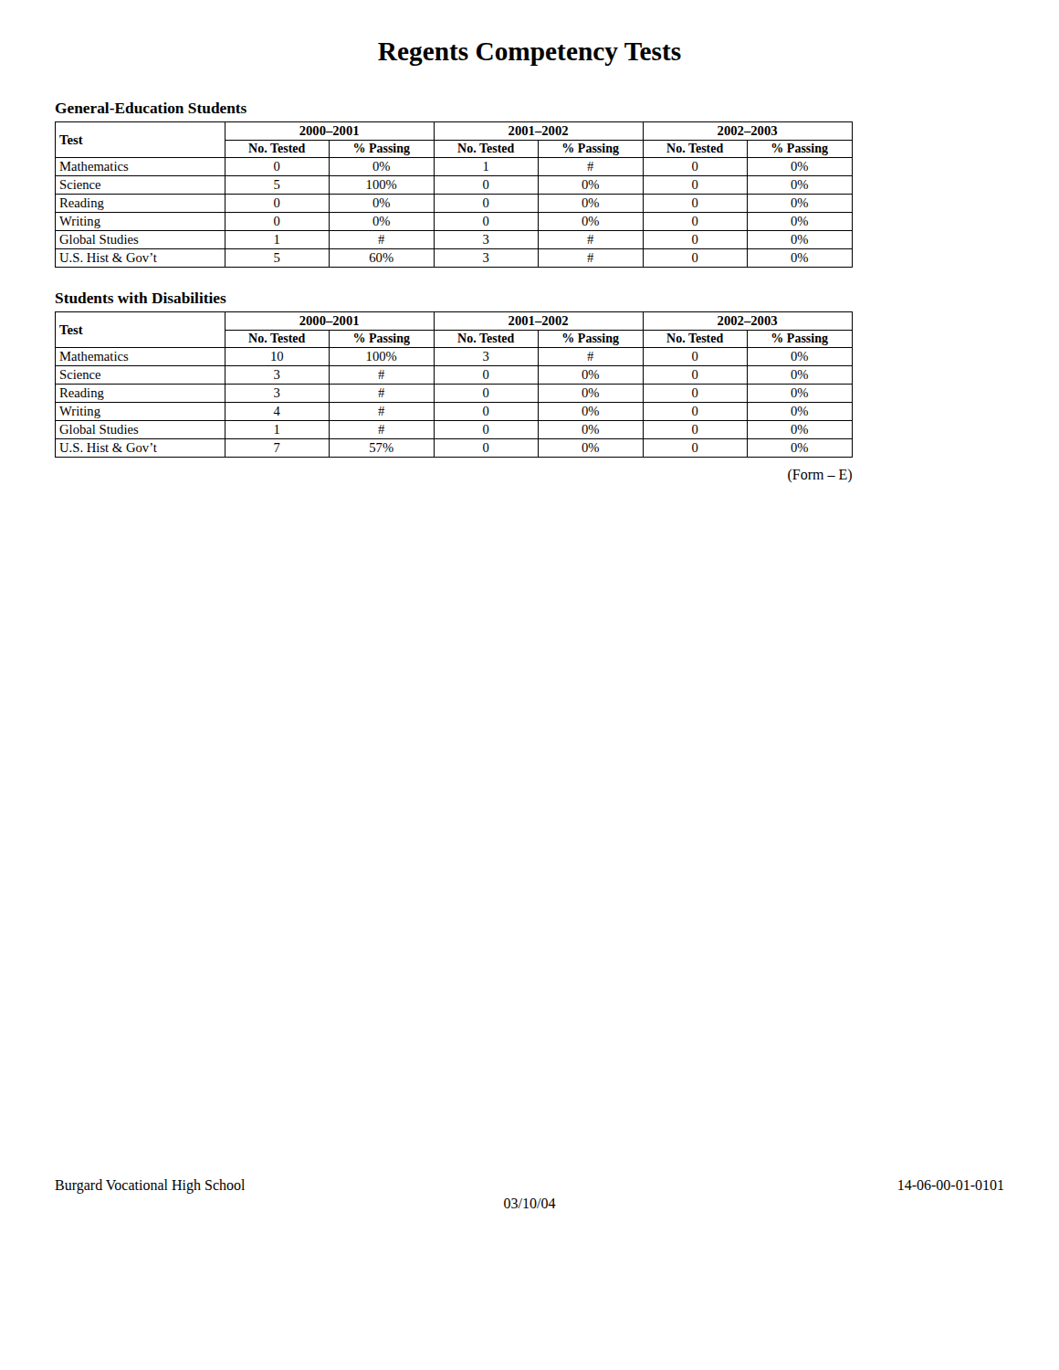Regents Competency Tests
General-Education Students
| Test | 2000–2001 | 2001–2002 | 2002–2003 |
| --- | --- | --- | --- |
| No. Tested | % Passing | No. Tested | % Passing | No. Tested | % Passing |
| Mathematics | 0 | 0% | 1 | # | 0 | 0% |
| Science | 5 | 100% | 0 | 0% | 0 | 0% |
| Reading | 0 | 0% | 0 | 0% | 0 | 0% |
| Writing | 0 | 0% | 0 | 0% | 0 | 0% |
| Global Studies | 1 | # | 3 | # | 0 | 0% |
| U.S. Hist & Gov’t | 5 | 60% | 3 | # | 0 | 0% |
Students with Disabilities
| Test | 2000–2001 | 2001–2002 | 2002–2003 |
| --- | --- | --- | --- |
| No. Tested | % Passing | No. Tested | % Passing | No. Tested | % Passing |
| Mathematics | 10 | 100% | 3 | # | 0 | 0% |
| Science | 3 | # | 0 | 0% | 0 | 0% |
| Reading | 3 | # | 0 | 0% | 0 | 0% |
| Writing | 4 | # | 0 | 0% | 0 | 0% |
| Global Studies | 1 | # | 0 | 0% | 0 | 0% |
| U.S. Hist & Gov’t | 7 | 57% | 0 | 0% | 0 | 0% |
(Form – E)
Burgard Vocational High School
14-06-00-01-0101
03/10/04